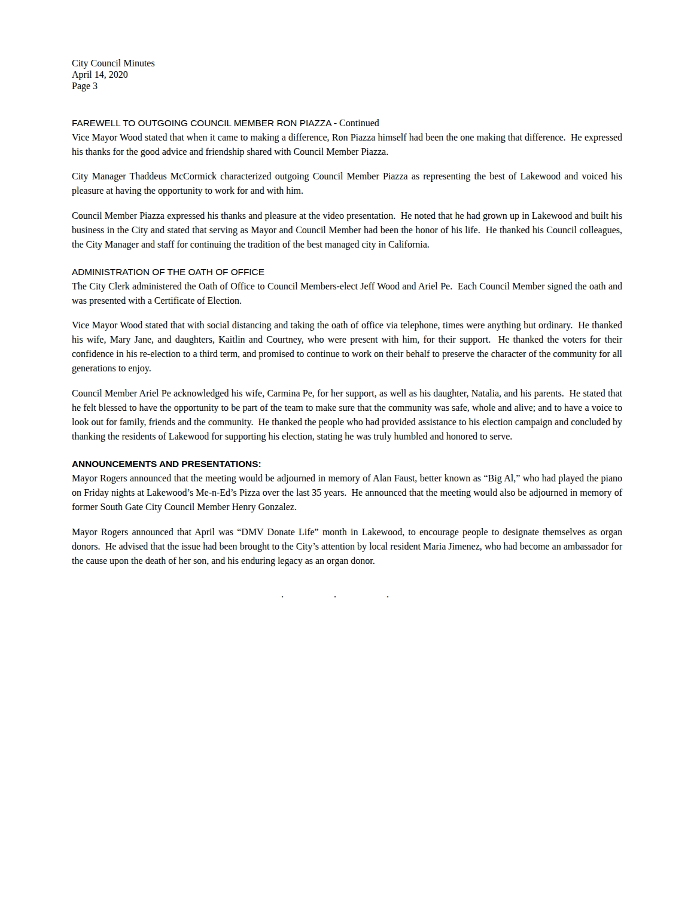City Council Minutes
April 14, 2020
Page 3
FAREWELL TO OUTGOING COUNCIL MEMBER RON PIAZZA - Continued
Vice Mayor Wood stated that when it came to making a difference, Ron Piazza himself had been the one making that difference. He expressed his thanks for the good advice and friendship shared with Council Member Piazza.
City Manager Thaddeus McCormick characterized outgoing Council Member Piazza as representing the best of Lakewood and voiced his pleasure at having the opportunity to work for and with him.
Council Member Piazza expressed his thanks and pleasure at the video presentation. He noted that he had grown up in Lakewood and built his business in the City and stated that serving as Mayor and Council Member had been the honor of his life. He thanked his Council colleagues, the City Manager and staff for continuing the tradition of the best managed city in California.
ADMINISTRATION OF THE OATH OF OFFICE
The City Clerk administered the Oath of Office to Council Members-elect Jeff Wood and Ariel Pe. Each Council Member signed the oath and was presented with a Certificate of Election.
Vice Mayor Wood stated that with social distancing and taking the oath of office via telephone, times were anything but ordinary. He thanked his wife, Mary Jane, and daughters, Kaitlin and Courtney, who were present with him, for their support. He thanked the voters for their confidence in his re-election to a third term, and promised to continue to work on their behalf to preserve the character of the community for all generations to enjoy.
Council Member Ariel Pe acknowledged his wife, Carmina Pe, for her support, as well as his daughter, Natalia, and his parents. He stated that he felt blessed to have the opportunity to be part of the team to make sure that the community was safe, whole and alive; and to have a voice to look out for family, friends and the community. He thanked the people who had provided assistance to his election campaign and concluded by thanking the residents of Lakewood for supporting his election, stating he was truly humbled and honored to serve.
ANNOUNCEMENTS AND PRESENTATIONS:
Mayor Rogers announced that the meeting would be adjourned in memory of Alan Faust, better known as “Big Al,” who had played the piano on Friday nights at Lakewood’s Me-n-Ed’s Pizza over the last 35 years. He announced that the meeting would also be adjourned in memory of former South Gate City Council Member Henry Gonzalez.
Mayor Rogers announced that April was “DMV Donate Life” month in Lakewood, to encourage people to designate themselves as organ donors. He advised that the issue had been brought to the City’s attention by local resident Maria Jimenez, who had become an ambassador for the cause upon the death of her son, and his enduring legacy as an organ donor.
. . .